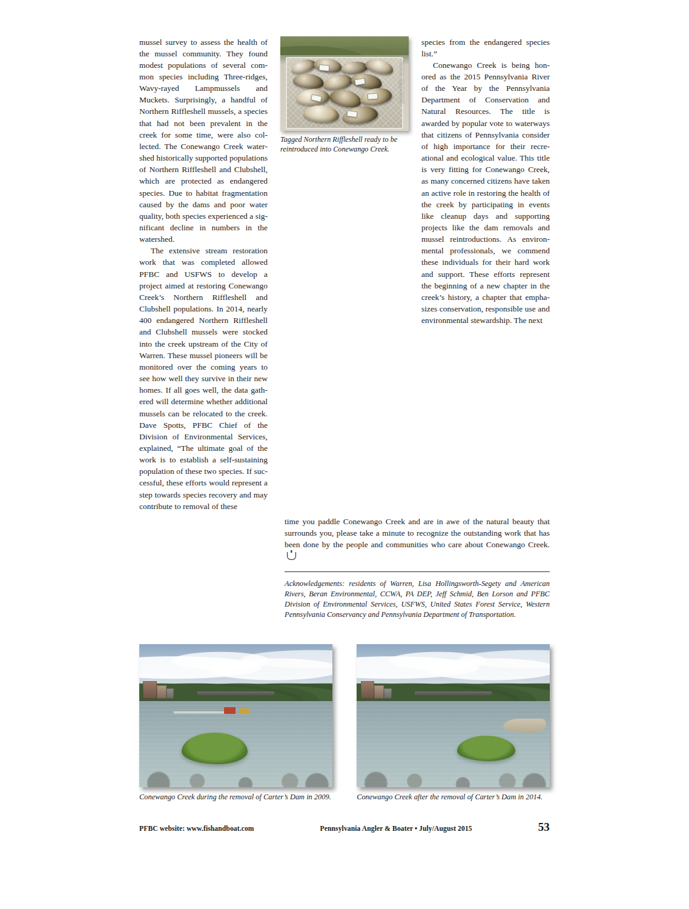mussel survey to assess the health of the mussel community. They found modest populations of several common species including Three-ridges, Wavy-rayed Lampmussels and Muckets. Surprisingly, a handful of Northern Riffleshell mussels, a species that had not been prevalent in the creek for some time, were also collected. The Conewango Creek watershed historically supported populations of Northern Riffleshell and Clubshell, which are protected as endangered species. Due to habitat fragmentation caused by the dams and poor water quality, both species experienced a significant decline in numbers in the watershed.
The extensive stream restoration work that was completed allowed PFBC and USFWS to develop a project aimed at restoring Conewango Creek’s Northern Riffleshell and Clubshell populations. In 2014, nearly 400 endangered Northern Riffleshell and Clubshell mussels were stocked into the creek upstream of the City of Warren. These mussel pioneers will be monitored over the coming years to see how well they survive in their new homes. If all goes well, the data gathered will determine whether additional mussels can be relocated to the creek. Dave Spotts, PFBC Chief of the Division of Environmental Services, explained, “The ultimate goal of the work is to establish a self-sustaining population of these two species. If successful, these efforts would represent a step towards species recovery and may contribute to removal of these
photos-PFBC Archives
Tagged Northern Riffleshell ready to be reintroduced into Conewango Creek.
species from the endangered species list.”
Conewango Creek is being honored as the 2015 Pennsylvania River of the Year by the Pennsylvania Department of Conservation and Natural Resources. The title is awarded by popular vote to waterways that citizens of Pennsylvania consider of high importance for their recreational and ecological value. This title is very fitting for Conewango Creek, as many concerned citizens have taken an active role in restoring the health of the creek by participating in events like cleanup days and supporting projects like the dam removals and mussel reintroductions. As environmental professionals, we commend these individuals for their hard work and support. These efforts represent the beginning of a new chapter in the creek’s history, a chapter that emphasizes conservation, responsible use and environmental stewardship. The next
time you paddle Conewango Creek and are in awe of the natural beauty that surrounds you, please take a minute to recognize the outstanding work that has been done by the people and communities who care about Conewango Creek.
Acknowledgements: residents of Warren, Lisa Hollingsworth-Segety and American Rivers, Beran Environmental, CCWA, PA DEP, Jeff Schmid, Ben Lorson and PFBC Division of Environmental Services, USFWS, United States Forest Service, Western Pennsylvania Conservancy and Pennsylvania Department of Transportation.
Conewango Creek during the removal of Carter’s Dam in 2009.
Conewango Creek after the removal of Carter’s Dam in 2014.
PFBC website: www.fishandboat.com
Pennsylvania Angler & Boater • July/August 2015
53